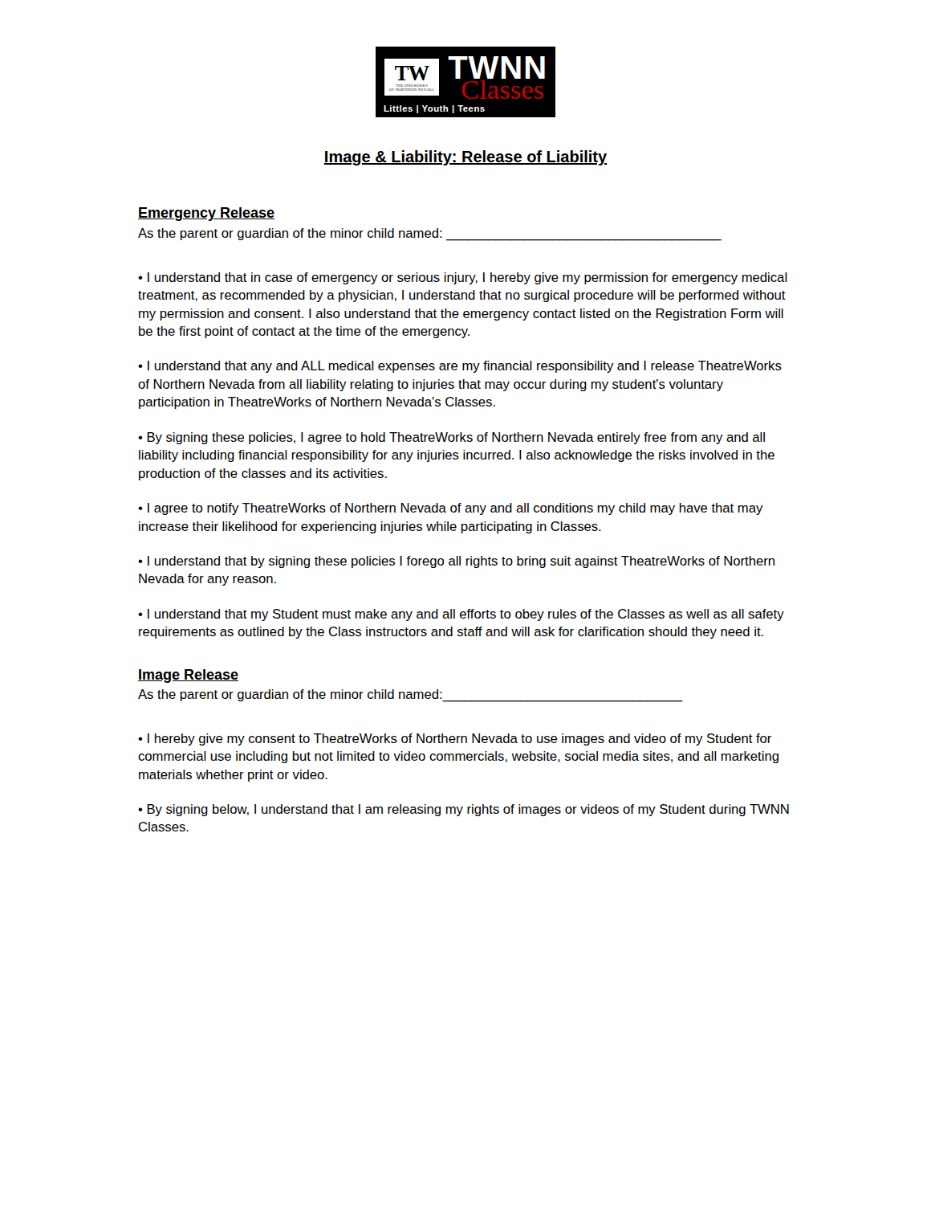TW Theatreworks of Northern Nevada
TWNN Classes
Littles | Youth | Teens
Image & Liability: Release of Liability
Emergency Release
As the parent or guardian of the minor child named: _______________________________________
• I understand that in case of emergency or serious injury, I hereby give my permission for emergency medical treatment, as recommended by a physician, I understand that no surgical procedure will be performed without my permission and consent. I also understand that the emergency contact listed on the Registration Form will be the first point of contact at the time of the emergency.
• I understand that any and ALL medical expenses are my financial responsibility and I release TheatreWorks of Northern Nevada from all liability relating to injuries that may occur during my student's voluntary participation in TheatreWorks of Northern Nevada's Classes.
• By signing these policies, I agree to hold TheatreWorks of Northern Nevada entirely free from any and all liability including financial responsibility for any injuries incurred. I also acknowledge the risks involved in the production of the classes and its activities.
• I agree to notify TheatreWorks of Northern Nevada of any and all conditions my child may have that may increase their likelihood for experiencing injuries while participating in Classes.
• I understand that by signing these policies I forego all rights to bring suit against TheatreWorks of Northern Nevada for any reason.
• I understand that my Student must make any and all efforts to obey rules of the Classes as well as all safety requirements as outlined by the Class instructors and staff and will ask for clarification should they need it.
Image Release
As the parent or guardian of the minor child named:__________________________________
• I hereby give my consent to TheatreWorks of Northern Nevada to use images and video of my Student for commercial use including but not limited to video commercials, website, social media sites, and all marketing materials whether print or video.
• By signing below, I understand that I am releasing my rights of images or videos of my Student during TWNN Classes.